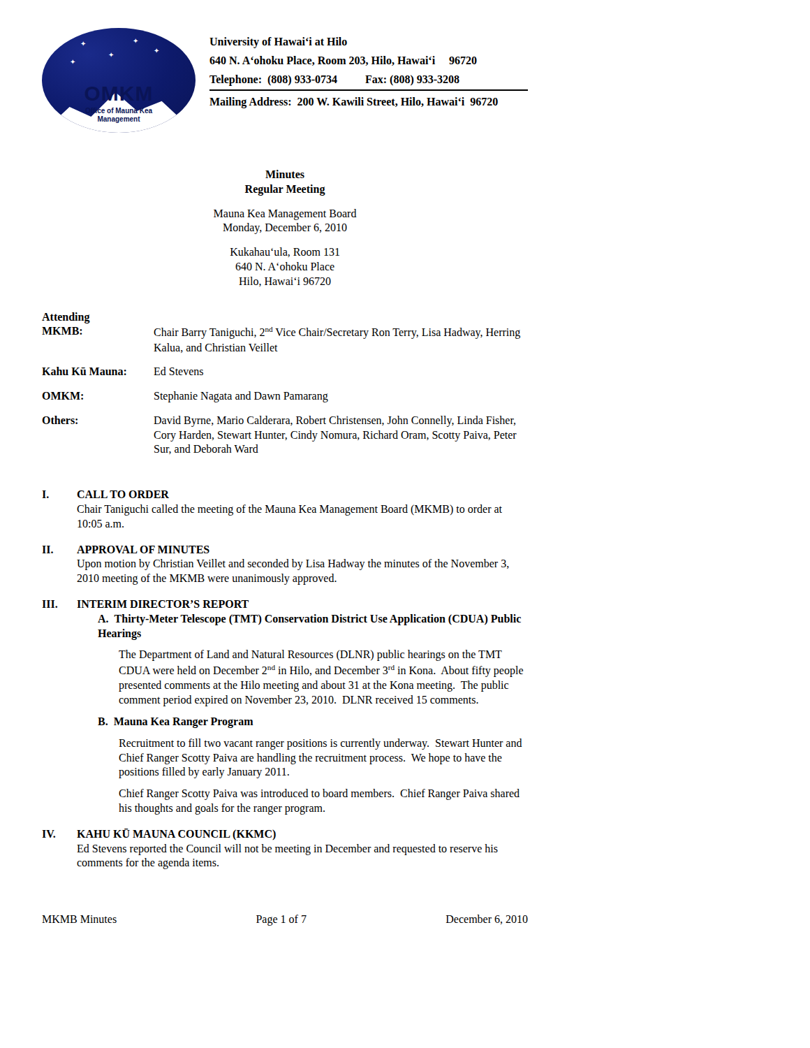✦ ✦ ✦ ✦ ✦
OMKM Office of Mauna Kea
Management
University of Hawaiʻi at Hilo
640 N. Aʻohoku Place, Room 203, Hilo, Hawaiʻi 96720
Telephone: (808) 933-0734 Fax: (808) 933-3208
Mailing Address: 200 W. Kawili Street, Hilo, Hawaiʻi 96720
Minutes
Regular Meeting
Mauna Kea Management Board
Monday, December 6, 2010
Kukahauʻula, Room 131
640 N. Aʻohoku Place
Hilo, Hawaiʻi 96720
Attending
| MKMB: | Chair Barry Taniguchi, 2 nd Vice Chair/Secretary Ron Terry, Lisa Hadway, Herring Kalua, and Christian Veillet |
| Kahu Kū Mauna: | Ed Stevens |
| OMKM: | Stephanie Nagata and Dawn Pamarang |
| Others: | David Byrne, Mario Calderara, Robert Christensen, John Connelly, Linda Fisher, Cory Harden, Stewart Hunter, Cindy Nomura, Richard Oram, Scotty Paiva, Peter Sur, and Deborah Ward |
| I. | CALL TO ORDER |
Chair Taniguchi called the meeting of the Mauna Kea Management Board (MKMB) to order at 10:05 a.m.
| II. | APPROVAL OF MINUTES |
Upon motion by Christian Veillet and seconded by Lisa Hadway the minutes of the November 3, 2010 meeting of the MKMB were unanimously approved.
| III. | INTERIM DIRECTOR’S REPORT |
A. Thirty-Meter Telescope (TMT) Conservation District Use Application (CDUA) Public Hearings
The Department of Land and Natural Resources (DLNR) public hearings on the TMT CDUA were held on December 2nd in Hilo, and December 3rd in Kona. About fifty people presented comments at the Hilo meeting and about 31 at the Kona meeting. The public comment period expired on November 23, 2010. DLNR received 15 comments.
B. Mauna Kea Ranger Program
Recruitment to fill two vacant ranger positions is currently underway. Stewart Hunter and Chief Ranger Scotty Paiva are handling the recruitment process. We hope to have the positions filled by early January 2011.
Chief Ranger Scotty Paiva was introduced to board members. Chief Ranger Paiva shared his thoughts and goals for the ranger program.
| IV. | KAHU KŪ MAUNA COUNCIL (KKMC) |
Ed Stevens reported the Council will not be meeting in December and requested to reserve his comments for the agenda items.
MKMB Minutes
Page 1 of 7
December 6, 2010